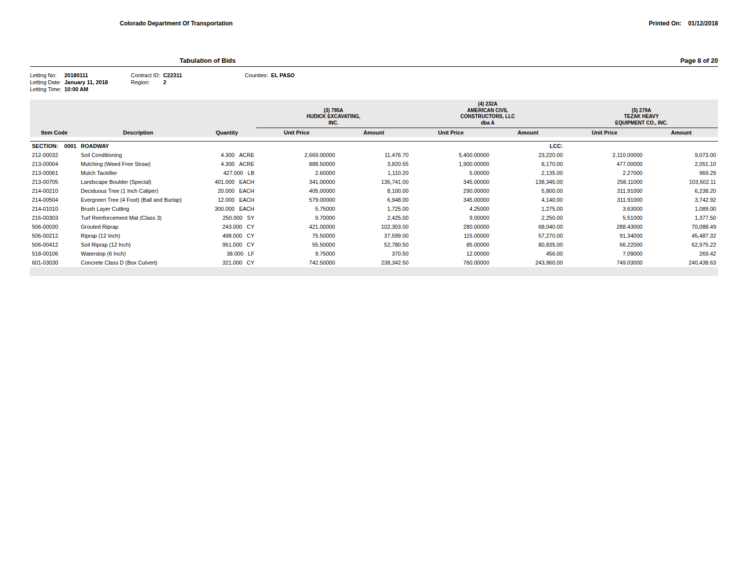Colorado Department Of Transportation
Printed On: 01/12/2018
Tabulation of Bids
Page 8 of 20
| Letting No: | 20180111 | Contract ID: | C22311 | Counties: | EL PASO |
| Letting Date: | January 11, 2018 | Region: | 2 | | |
| Letting Time: | 10:00 AM | | | | |
| | | | (3) 795A HUDICK EXCAVATING, INC. | (4) 232A AMERICAN CIVIL CONSTRUCTORS, LLC dba A | (5) 279A TEZAK HEAVY EQUIPMENT CO., INC. |
| --- | --- | --- | --- | --- | --- |
| Item Code | Description | Quantity | Unit Price | Amount | Unit Price | Amount | Unit Price | Amount |
| SECTION: 0001 | ROADWAY | | | | | LCC: | | |
| 212-00032 | Soil Conditioning | 4.300 ACRE | 2,669.00000 | 11,476.70 | 5,400.00000 | 23,220.00 | 2,110.00000 | 9,073.00 |
| 213-00004 | Mulching (Weed Free Straw) | 4.300 ACRE | 888.50000 | 3,820.55 | 1,900.00000 | 8,170.00 | 477.00000 | 2,051.10 |
| 213-00061 | Mulch Tackifier | 427.000 LB | 2.60000 | 1,110.20 | 5.00000 | 2,135.00 | 2.27000 | 969.29 |
| 213-00705 | Landscape Boulder (Special) | 401.000 EACH | 341.00000 | 136,741.00 | 345.00000 | 138,345.00 | 258.11000 | 103,502.11 |
| 214-00210 | Deciduous Tree (1 Inch Caliper) | 20.000 EACH | 405.00000 | 8,100.00 | 290.00000 | 5,800.00 | 311.91000 | 6,238.20 |
| 214-00504 | Evergreen Tree (4 Foot) (Ball and Burlap) | 12.000 EACH | 579.00000 | 6,948.00 | 345.00000 | 4,140.00 | 311.91000 | 3,742.92 |
| 214-01010 | Brush Layer Cutting | 300.000 EACH | 5.75000 | 1,725.00 | 4.25000 | 1,275.00 | 3.63000 | 1,089.00 |
| 216-00303 | Turf Reinforcement Mat (Class 3) | 250.000 SY | 9.70000 | 2,425.00 | 9.00000 | 2,250.00 | 5.51000 | 1,377.50 |
| 506-00030 | Grouted Riprap | 243.000 CY | 421.00000 | 102,303.00 | 280.00000 | 68,040.00 | 288.43000 | 70,088.49 |
| 506-00212 | Riprap (12 Inch) | 498.000 CY | 75.50000 | 37,599.00 | 115.00000 | 57,270.00 | 91.34000 | 45,487.32 |
| 506-00412 | Soil Riprap (12 Inch) | 951.000 CY | 55.50000 | 52,780.50 | 85.00000 | 80,835.00 | 66.22000 | 62,975.22 |
| 518-00106 | Waterstop (6 Inch) | 38.000 LF | 9.75000 | 370.50 | 12.00000 | 456.00 | 7.09000 | 269.42 |
| 601-03030 | Concrete Class D (Box Culvert) | 321.000 CY | 742.50000 | 238,342.50 | 760.00000 | 243,960.00 | 749.03000 | 240,438.63 |